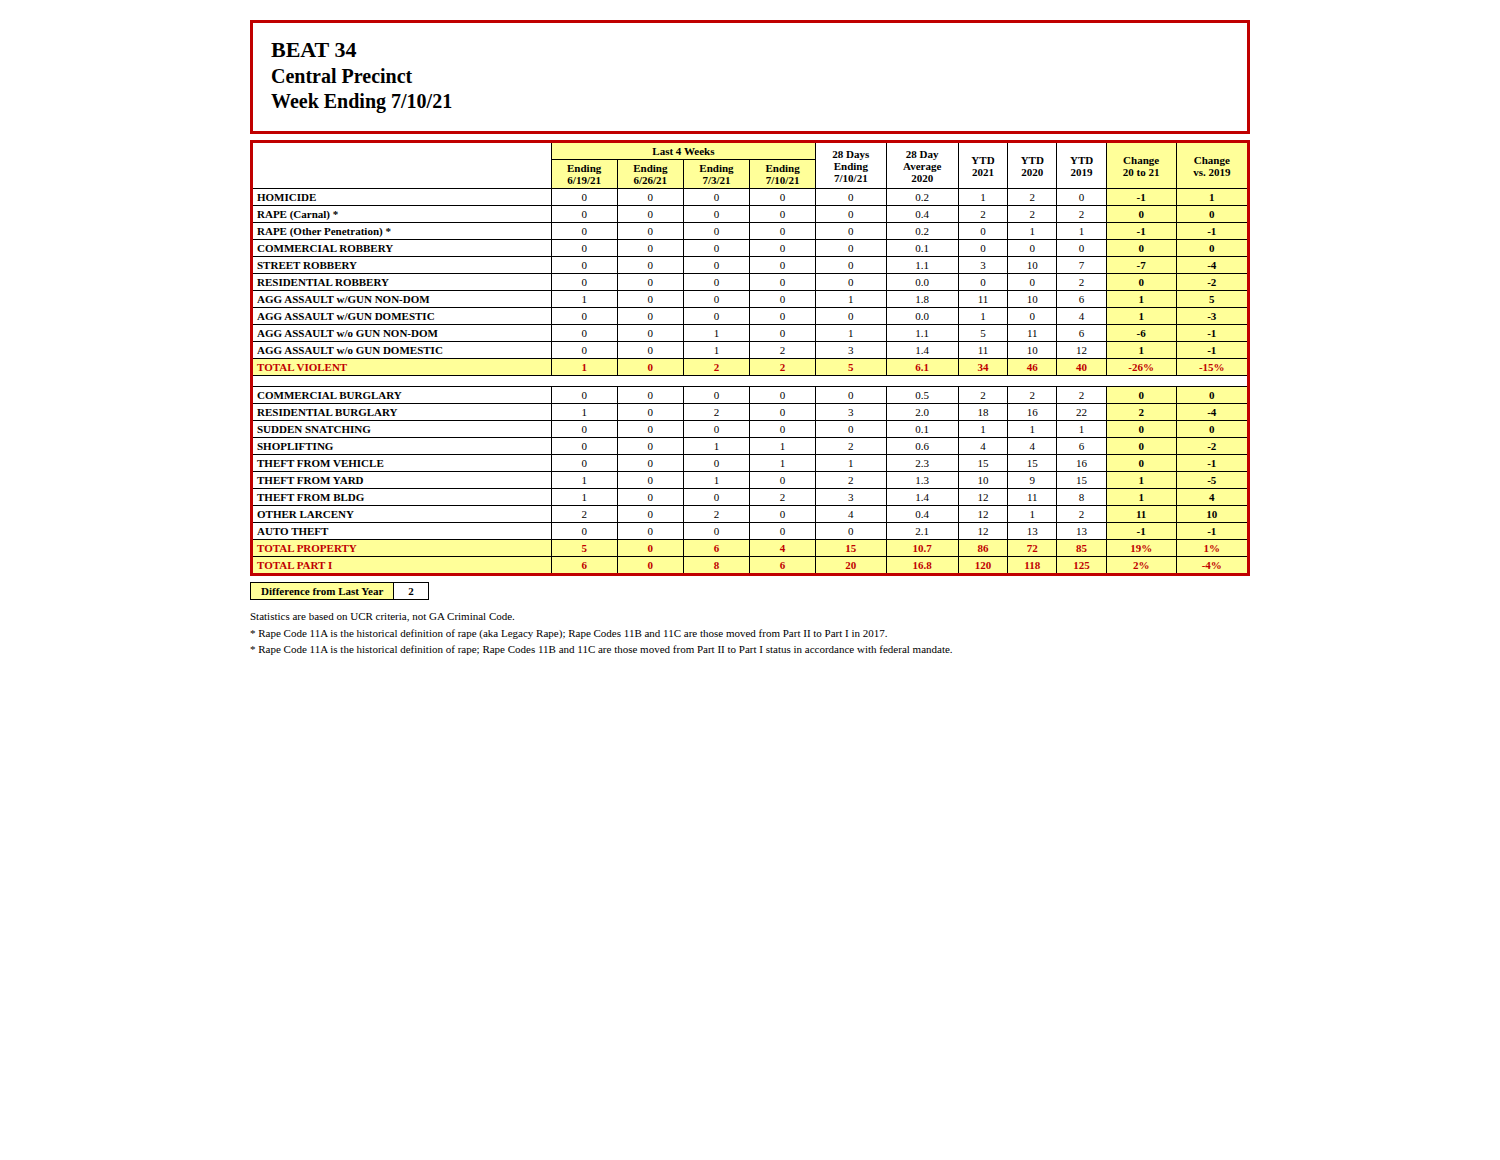BEAT 34
Central Precinct
Week Ending 7/10/21
| | Last 4 Weeks | 28 Days Ending 7/10/21 | 28 Day Average 2020 | YTD 2021 | YTD 2020 | YTD 2019 | Change 20 to 21 | Change vs. 2019 |
| --- | --- | --- | --- | --- | --- | --- | --- | --- |
| Ending 6/19/21 | Ending 6/26/21 | Ending 7/3/21 | Ending 7/10/21 |
| HOMICIDE | 0 | 0 | 0 | 0 | 0 | 0.2 | 1 | 2 | 0 | -1 | 1 |
| RAPE (Carnal) * | 0 | 0 | 0 | 0 | 0 | 0.4 | 2 | 2 | 2 | 0 | 0 |
| RAPE (Other Penetration) * | 0 | 0 | 0 | 0 | 0 | 0.2 | 0 | 1 | 1 | -1 | -1 |
| COMMERCIAL ROBBERY | 0 | 0 | 0 | 0 | 0 | 0.1 | 0 | 0 | 0 | 0 | 0 |
| STREET ROBBERY | 0 | 0 | 0 | 0 | 0 | 1.1 | 3 | 10 | 7 | -7 | -4 |
| RESIDENTIAL ROBBERY | 0 | 0 | 0 | 0 | 0 | 0.0 | 0 | 0 | 2 | 0 | -2 |
| AGG ASSAULT w/GUN NON-DOM | 1 | 0 | 0 | 0 | 1 | 1.8 | 11 | 10 | 6 | 1 | 5 |
| AGG ASSAULT w/GUN DOMESTIC | 0 | 0 | 0 | 0 | 0 | 0.0 | 1 | 0 | 4 | 1 | -3 |
| AGG ASSAULT w/o GUN NON-DOM | 0 | 0 | 1 | 0 | 1 | 1.1 | 5 | 11 | 6 | -6 | -1 |
| AGG ASSAULT w/o GUN DOMESTIC | 0 | 0 | 1 | 2 | 3 | 1.4 | 11 | 10 | 12 | 1 | -1 |
| TOTAL VIOLENT | 1 | 0 | 2 | 2 | 5 | 6.1 | 34 | 46 | 40 | -26% | -15% |
| COMMERCIAL BURGLARY | 0 | 0 | 0 | 0 | 0 | 0.5 | 2 | 2 | 2 | 0 | 0 |
| RESIDENTIAL BURGLARY | 1 | 0 | 2 | 0 | 3 | 2.0 | 18 | 16 | 22 | 2 | -4 |
| SUDDEN SNATCHING | 0 | 0 | 0 | 0 | 0 | 0.1 | 1 | 1 | 1 | 0 | 0 |
| SHOPLIFTING | 0 | 0 | 1 | 1 | 2 | 0.6 | 4 | 4 | 6 | 0 | -2 |
| THEFT FROM VEHICLE | 0 | 0 | 0 | 1 | 1 | 2.3 | 15 | 15 | 16 | 0 | -1 |
| THEFT FROM YARD | 1 | 0 | 1 | 0 | 2 | 1.3 | 10 | 9 | 15 | 1 | -5 |
| THEFT FROM BLDG | 1 | 0 | 0 | 2 | 3 | 1.4 | 12 | 11 | 8 | 1 | 4 |
| OTHER LARCENY | 2 | 0 | 2 | 0 | 4 | 0.4 | 12 | 1 | 2 | 11 | 10 |
| AUTO THEFT | 0 | 0 | 0 | 0 | 0 | 2.1 | 12 | 13 | 13 | -1 | -1 |
| TOTAL PROPERTY | 5 | 0 | 6 | 4 | 15 | 10.7 | 86 | 72 | 85 | 19% | 1% |
| TOTAL PART I | 6 | 0 | 8 | 6 | 20 | 16.8 | 120 | 118 | 125 | 2% | -4% |
Difference from Last Year 2
Statistics are based on UCR criteria, not GA Criminal Code.
* Rape Code 11A is the historical definition of rape (aka Legacy Rape); Rape Codes 11B and 11C are those moved from Part II to Part I in 2017.
* Rape Code 11A is the historical definition of rape; Rape Codes 11B and 11C are those moved from Part II to Part I status in accordance with federal mandate.